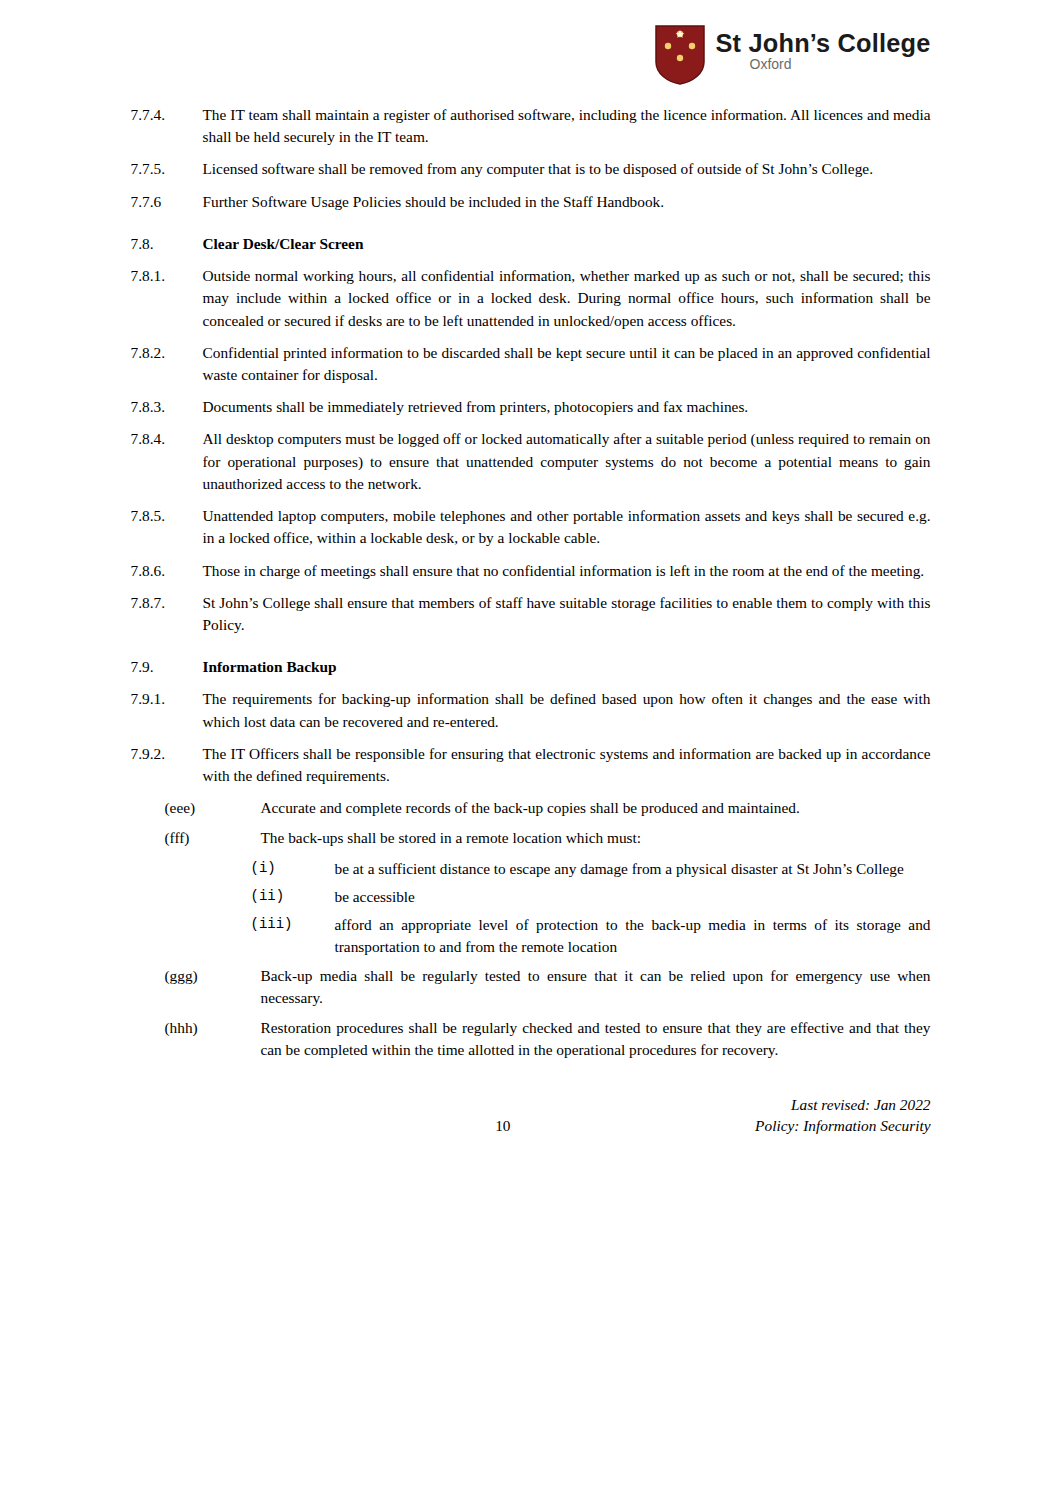St John’s College Oxford
7.7.4.
The IT team shall maintain a register of authorised software, including the licence information. All licences and media shall be held securely in the IT team.
7.7.5.
Licensed software shall be removed from any computer that is to be disposed of outside of St John’s College.
7.7.6
Further Software Usage Policies should be included in the Staff Handbook.
7.8.
Clear Desk/Clear Screen
7.8.1.
Outside normal working hours, all confidential information, whether marked up as such or not, shall be secured; this may include within a locked office or in a locked desk. During normal office hours, such information shall be concealed or secured if desks are to be left unattended in unlocked/open access offices.
7.8.2.
Confidential printed information to be discarded shall be kept secure until it can be placed in an approved confidential waste container for disposal.
7.8.3.
Documents shall be immediately retrieved from printers, photocopiers and fax machines.
7.8.4.
All desktop computers must be logged off or locked automatically after a suitable period (unless required to remain on for operational purposes) to ensure that unattended computer systems do not become a potential means to gain unauthorized access to the network.
7.8.5.
Unattended laptop computers, mobile telephones and other portable information assets and keys shall be secured e.g. in a locked office, within a lockable desk, or by a lockable cable.
7.8.6.
Those in charge of meetings shall ensure that no confidential information is left in the room at the end of the meeting.
7.8.7.
St John’s College shall ensure that members of staff have suitable storage facilities to enable them to comply with this Policy.
7.9.
Information Backup
7.9.1.
The requirements for backing-up information shall be defined based upon how often it changes and the ease with which lost data can be recovered and re-entered.
7.9.2.
The IT Officers shall be responsible for ensuring that electronic systems and information are backed up in accordance with the defined requirements.
(eee)
Accurate and complete records of the back-up copies shall be produced and maintained.
(fff)
The back-ups shall be stored in a remote location which must:
(i)
be at a sufficient distance to escape any damage from a physical disaster at St John’s College
(ii)
be accessible
(iii)
afford an appropriate level of protection to the back-up media in terms of its storage and transportation to and from the remote location
(ggg)
Back-up media shall be regularly tested to ensure that it can be relied upon for emergency use when necessary.
(hhh)
Restoration procedures shall be regularly checked and tested to ensure that they are effective and that they can be completed within the time allotted in the operational procedures for recovery.
10
Last revised: Jan 2022
Policy: Information Security